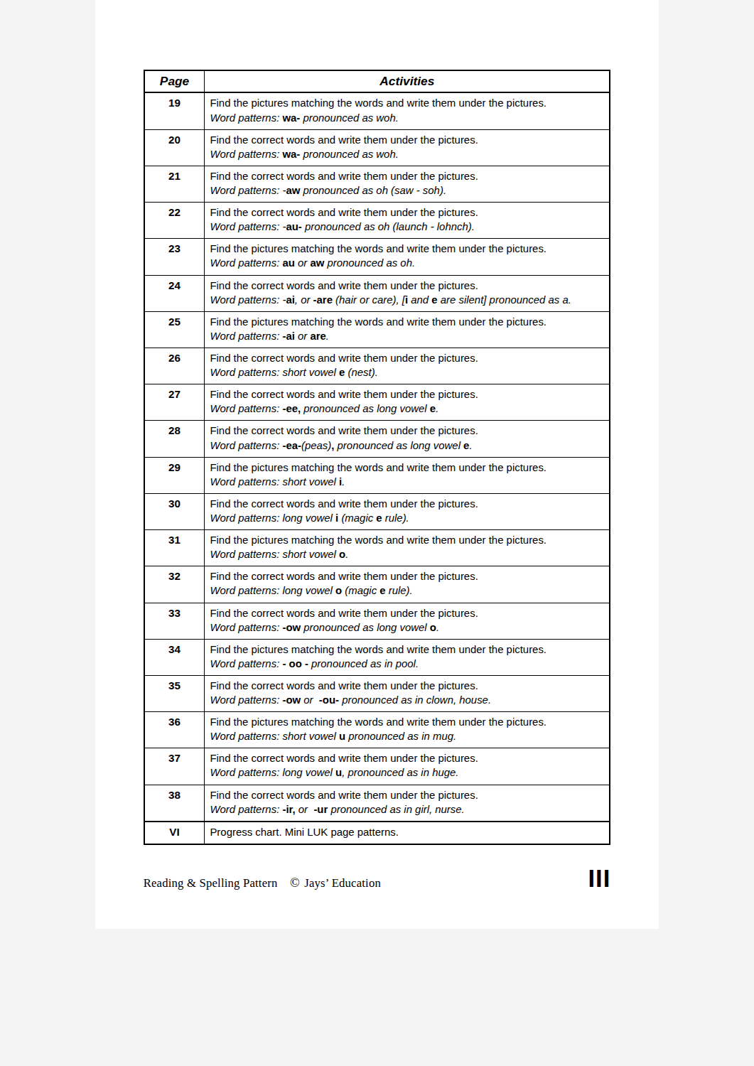| Page | Activities |
| --- | --- |
| 19 | Find the pictures matching the words and write them under the pictures. Word patterns : wa- pronounced as woh . |
| 20 | Find the correct words and write them under the pictures. Word patterns : wa- pronounced as w oh . |
| 21 | Find the correct words and write them under the pictures. Word patterns : - aw pronounced as oh (saw - soh ). |
| 22 | Find the correct words and write them under the pictures. Word patterns : - au- pronounced as oh (launch - lohnch ). |
| 23 | Find the pictures matching the words and write them under the pictures. Word patterns : au or aw pronounced as oh . |
| 24 | Find the correct words and write them under the pictures. Word patterns : - ai , or -are (hair or care), [ i and e are silent] pronounced as a . |
| 25 | Find the pictures matching the words and write them under the pictures. Word patterns : -ai or are . |
| 26 | Find the correct words and write them under the pictures. Word patterns : short vowel e (nest). |
| 27 | Find the correct words and write them under the pictures. Word patterns : -ee, pronounced as long vowel e . |
| 28 | Find the correct words and write them under the pictures. Word patterns : -ea- (peas) , pronounced as long vowel e . |
| 29 | Find the pictures matching the words and write them under the pictures. Word patterns : short vowel i . |
| 30 | Find the correct words and write them under the pictures. Word patterns : long vowel i (magic e rule). |
| 31 | Find the pictures matching the words and write them under the pictures. Word patterns : short vowel o . |
| 32 | Find the correct words and write them under the pictures. Word patterns : long vowel o (magic e rule). |
| 33 | Find the correct words and write them under the pictures. Word patterns : -ow pronounced as long vowel o . |
| 34 | Find the pictures matching the words and write them under the pictures. Word patterns : - oo - pronounced as in pool . |
| 35 | Find the correct words and write them under the pictures. Word patterns : -ow or -ou- pronounced as in clown, house. |
| 36 | Find the pictures matching the words and write them under the pictures. Word patterns : short vowel u pronounced as in mug . |
| 37 | Find the correct words and write them under the pictures. Word patterns : long vowel u , pronounced as in huge . |
| 38 | Find the correct words and write them under the pictures. Word patterns : -ir, or -ur pronounced as in girl, nurse . |
| VI | Progress chart. Mini LUK page patterns. |
Reading & Spelling Pattern © Jays’ Education
III